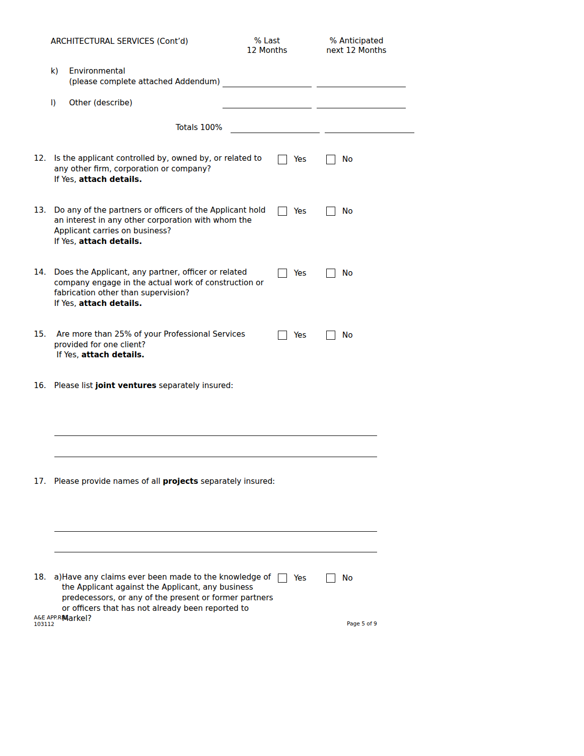ARCHITECTURAL SERVICES (Cont’d)
% Last
12 Months
% Anticipated
next 12 Months
k)
Environmental
(please complete attached Addendum)
l)
Other (describe)
Totals 100%
12.
Is the applicant controlled by, owned by, or related to any other firm, corporation or company?
If Yes, attach details.
Yes
No
13.
Do any of the partners or officers of the Applicant hold an interest in any other corporation with whom the Applicant carries on business?
If Yes, attach details.
Yes
No
14.
Does the Applicant, any partner, officer or related company engage in the actual work of construction or fabrication other than supervision?
If Yes, attach details.
Yes
No
15.
Are more than 25% of your Professional Services provided for one client?
If Yes, attach details.
Yes
No
16.
Please list joint ventures separately insured:
17.
Please provide names of all projects separately insured:
18.
a)
Have any claims ever been made to the knowledge of the Applicant against the Applicant, any business predecessors, or any of the present or former partners or officers that has not already been reported to Markel?
Yes
No
A&E APP.RNL
103112
Page 5 of 9